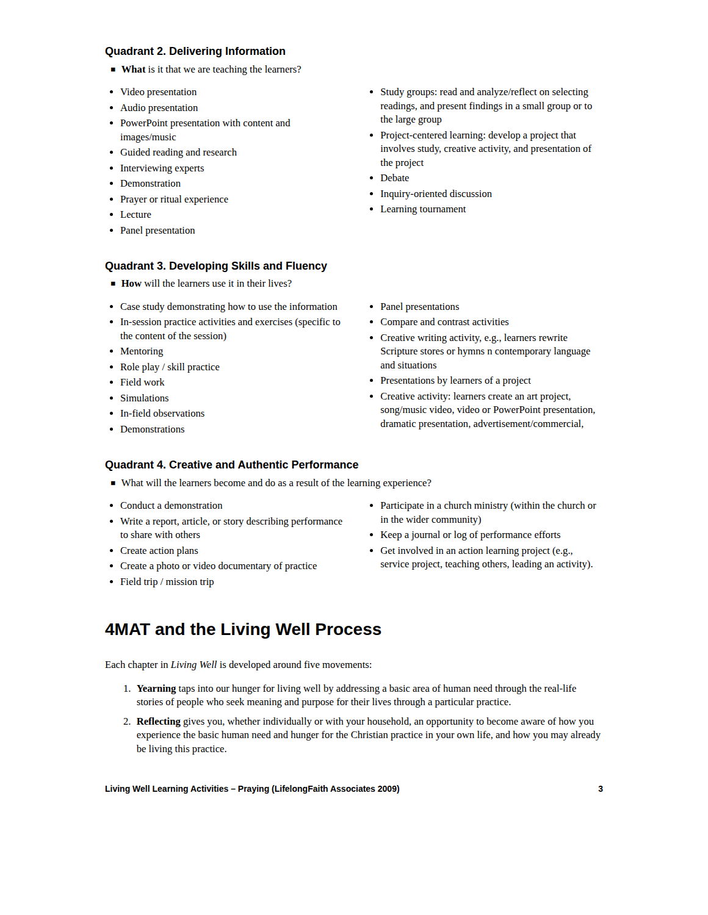Quadrant 2. Delivering Information
What is it that we are teaching the learners?
Video presentation
Audio presentation
PowerPoint presentation with content and images/music
Guided reading and research
Interviewing experts
Demonstration
Prayer or ritual experience
Lecture
Panel presentation
Study groups: read and analyze/reflect on selecting readings, and present findings in a small group or to the large group
Project-centered learning: develop a project that involves study, creative activity, and presentation of the project
Debate
Inquiry-oriented discussion
Learning tournament
Quadrant 3. Developing Skills and Fluency
How will the learners use it in their lives?
Case study demonstrating how to use the information
In-session practice activities and exercises (specific to the content of the session)
Mentoring
Role play / skill practice
Field work
Simulations
In-field observations
Demonstrations
Panel presentations
Compare and contrast activities
Creative writing activity, e.g., learners rewrite Scripture stores or hymns n contemporary language and situations
Presentations by learners of a project
Creative activity: learners create an art project, song/music video, video or PowerPoint presentation, dramatic presentation, advertisement/commercial,
Quadrant 4. Creative and Authentic Performance
What will the learners become and do as a result of the learning experience?
Conduct a demonstration
Write a report, article, or story describing performance to share with others
Create action plans
Create a photo or video documentary of practice
Field trip / mission trip
Participate in a church ministry (within the church or in the wider community)
Keep a journal or log of performance efforts
Get involved in an action learning project (e.g., service project, teaching others, leading an activity).
4MAT and the Living Well Process
Each chapter in Living Well is developed around five movements:
Yearning taps into our hunger for living well by addressing a basic area of human need through the real-life stories of people who seek meaning and purpose for their lives through a particular practice.
Reflecting gives you, whether individually or with your household, an opportunity to become aware of how you experience the basic human need and hunger for the Christian practice in your own life, and how you may already be living this practice.
Living Well Learning Activities – Praying (LifelongFaith Associates 2009) 3